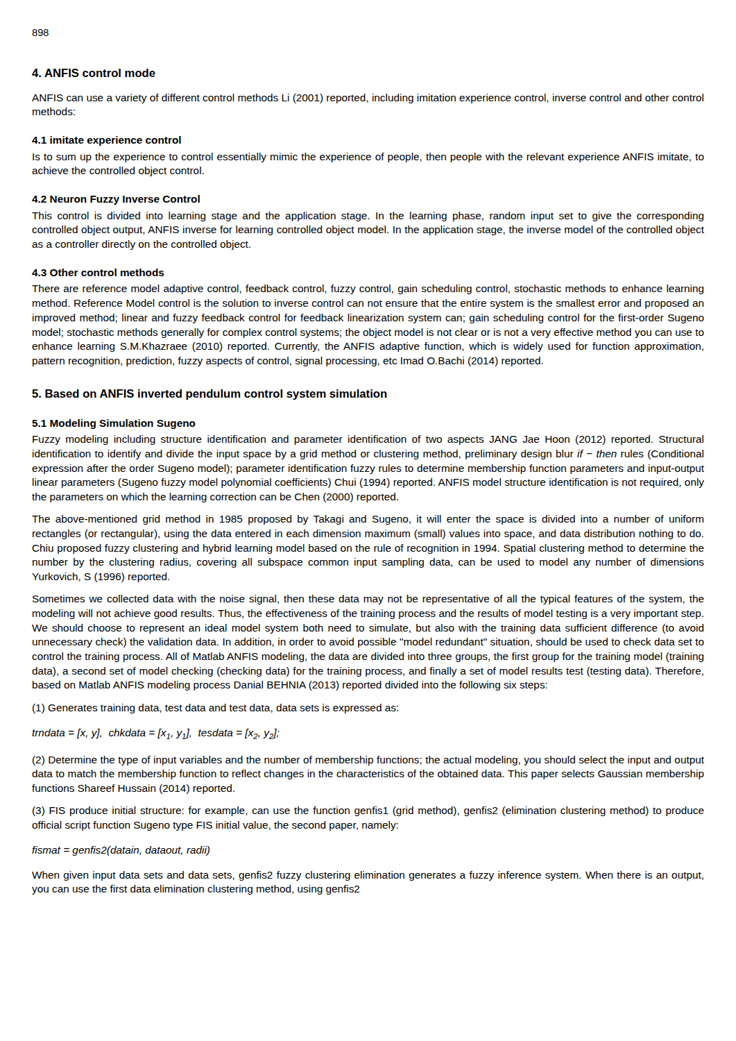898
4. ANFIS control mode
ANFIS can use a variety of different control methods Li (2001) reported, including imitation experience control, inverse control and other control methods:
4.1 imitate experience control
Is to sum up the experience to control essentially mimic the experience of people, then people with the relevant experience ANFIS imitate, to achieve the controlled object control.
4.2 Neuron Fuzzy Inverse Control
This control is divided into learning stage and the application stage. In the learning phase, random input set to give the corresponding controlled object output, ANFIS inverse for learning controlled object model. In the application stage, the inverse model of the controlled object as a controller directly on the controlled object.
4.3 Other control methods
There are reference model adaptive control, feedback control, fuzzy control, gain scheduling control, stochastic methods to enhance learning method. Reference Model control is the solution to inverse control can not ensure that the entire system is the smallest error and proposed an improved method; linear and fuzzy feedback control for feedback linearization system can; gain scheduling control for the first-order Sugeno model; stochastic methods generally for complex control systems; the object model is not clear or is not a very effective method you can use to enhance learning S.M.Khazraee (2010) reported. Currently, the ANFIS adaptive function, which is widely used for function approximation, pattern recognition, prediction, fuzzy aspects of control, signal processing, etc Imad O.Bachi (2014) reported.
5. Based on ANFIS inverted pendulum control system simulation
5.1 Modeling Simulation Sugeno
Fuzzy modeling including structure identification and parameter identification of two aspects JANG Jae Hoon (2012) reported. Structural identification to identify and divide the input space by a grid method or clustering method, preliminary design blur if − then rules (Conditional expression after the order Sugeno model); parameter identification fuzzy rules to determine membership function parameters and input-output linear parameters (Sugeno fuzzy model polynomial coefficients) Chui (1994) reported. ANFIS model structure identification is not required, only the parameters on which the learning correction can be Chen (2000) reported.
The above-mentioned grid method in 1985 proposed by Takagi and Sugeno, it will enter the space is divided into a number of uniform rectangles (or rectangular), using the data entered in each dimension maximum (small) values into space, and data distribution nothing to do. Chiu proposed fuzzy clustering and hybrid learning model based on the rule of recognition in 1994. Spatial clustering method to determine the number by the clustering radius, covering all subspace common input sampling data, can be used to model any number of dimensions Yurkovich, S (1996) reported.
Sometimes we collected data with the noise signal, then these data may not be representative of all the typical features of the system, the modeling will not achieve good results. Thus, the effectiveness of the training process and the results of model testing is a very important step. We should choose to represent an ideal model system both need to simulate, but also with the training data sufficient difference (to avoid unnecessary check) the validation data. In addition, in order to avoid possible "model redundant" situation, should be used to check data set to control the training process. All of Matlab ANFIS modeling, the data are divided into three groups, the first group for the training model (training data), a second set of model checking (checking data) for the training process, and finally a set of model results test (testing data). Therefore, based on Matlab ANFIS modeling process Danial BEHNIA (2013) reported divided into the following six steps:
(1) Generates training data, test data and test data, data sets is expressed as:
trndata = [x, y], chkdata = [x1, y1], tesdata = [x2, y2];
(2) Determine the type of input variables and the number of membership functions; the actual modeling, you should select the input and output data to match the membership function to reflect changes in the characteristics of the obtained data. This paper selects Gaussian membership functions Shareef Hussain (2014) reported.
(3) FIS produce initial structure: for example, can use the function genfis1 (grid method), genfis2 (elimination clustering method) to produce official script function Sugeno type FIS initial value, the second paper, namely:
fismat = genfis2(datain, dataout, radii)
When given input data sets and data sets, genfis2 fuzzy clustering elimination generates a fuzzy inference system. When there is an output, you can use the first data elimination clustering method, using genfis2